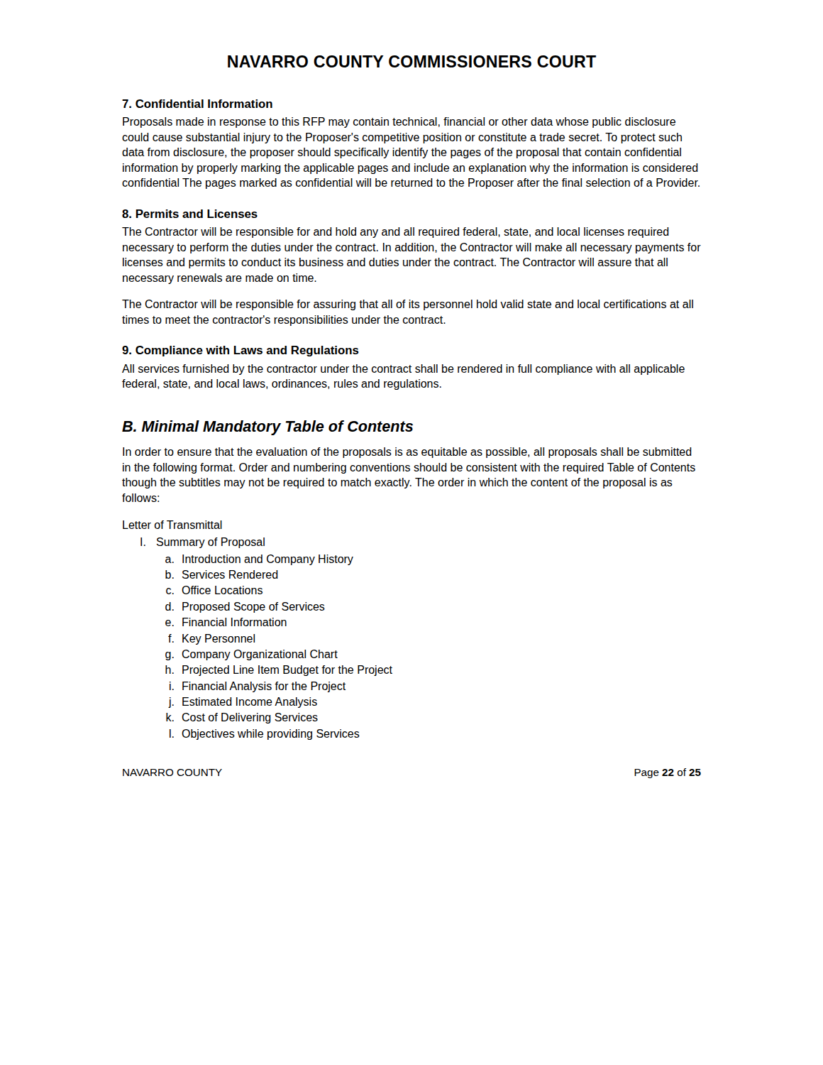NAVARRO COUNTY COMMISSIONERS COURT
7. Confidential Information
Proposals made in response to this RFP may contain technical, financial or other data whose public disclosure could cause substantial injury to the Proposer's competitive position or constitute a trade secret. To protect such data from disclosure, the proposer should specifically identify the pages of the proposal that contain confidential information by properly marking the applicable pages and include an explanation why the information is considered confidential The pages marked as confidential will be returned to the Proposer after the final selection of a Provider.
8. Permits and Licenses
The Contractor will be responsible for and hold any and all required federal, state, and local licenses required necessary to perform the duties under the contract. In addition, the Contractor will make all necessary payments for licenses and permits to conduct its business and duties under the contract. The Contractor will assure that all necessary renewals are made on time.
The Contractor will be responsible for assuring that all of its personnel hold valid state and local certifications at all times to meet the contractor's responsibilities under the contract.
9. Compliance with Laws and Regulations
All services furnished by the contractor under the contract shall be rendered in full compliance with all applicable federal, state, and local laws, ordinances, rules and regulations.
B. Minimal Mandatory Table of Contents
In order to ensure that the evaluation of the proposals is as equitable as possible, all proposals shall be submitted in the following format. Order and numbering conventions should be consistent with the required Table of Contents though the subtitles may not be required to match exactly. The order in which the content of the proposal is as follows:
Letter of Transmittal
Summary of Proposal
Introduction and Company History
Services Rendered
Office Locations
Proposed Scope of Services
Financial Information
Key Personnel
Company Organizational Chart
Projected Line Item Budget for the Project
Financial Analysis for the Project
Estimated Income Analysis
Cost of Delivering Services
Objectives while providing Services
Navarro County Page 22 of 25